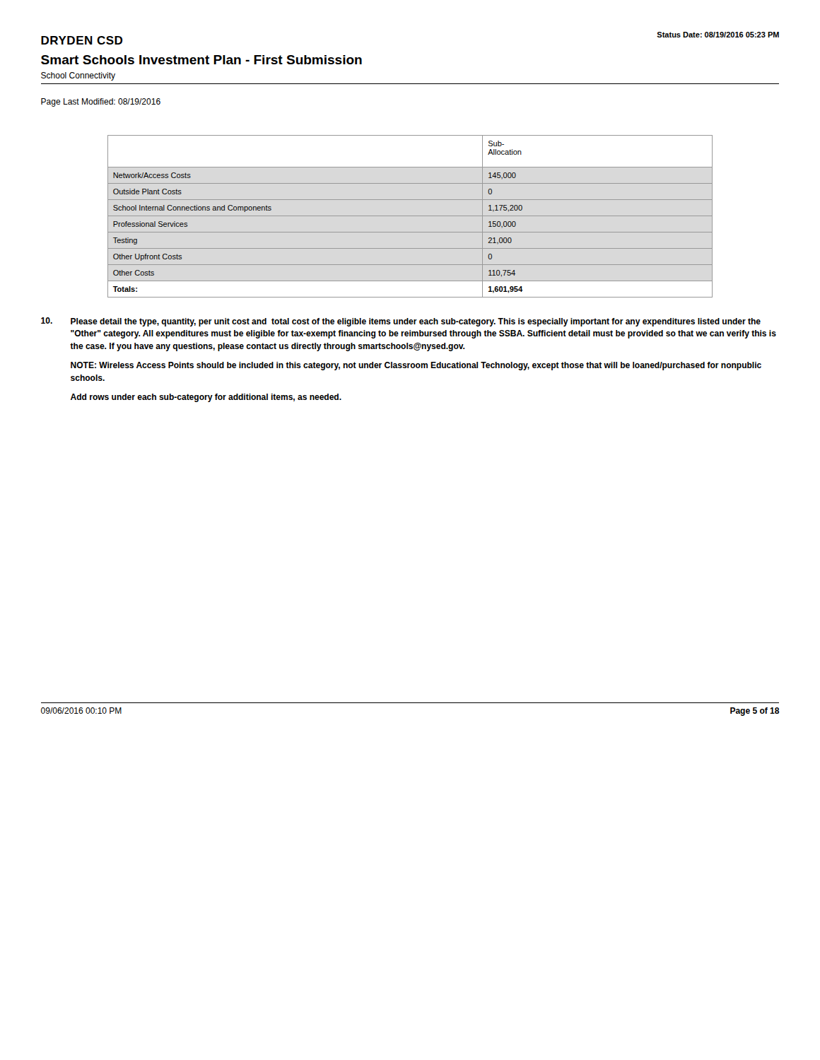Status Date: 08/19/2016 05:23 PM
DRYDEN CSD
Smart Schools Investment Plan - First Submission
School Connectivity
Page Last Modified: 08/19/2016
| | Sub- Allocation |
| Network/Access Costs | 145,000 |
| Outside Plant Costs | 0 |
| School Internal Connections and Components | 1,175,200 |
| Professional Services | 150,000 |
| Testing | 21,000 |
| Other Upfront Costs | 0 |
| Other Costs | 110,754 |
| Totals: | 1,601,954 |
10.
Please detail the type, quantity, per unit cost and total cost of the eligible items under each sub-category. This is especially important for any expenditures listed under the "Other" category. All expenditures must be eligible for tax-exempt financing to be reimbursed through the SSBA. Sufficient detail must be provided so that we can verify this is the case. If you have any questions, please contact us directly through smartschools@nysed.gov.
NOTE: Wireless Access Points should be included in this category, not under Classroom Educational Technology, except those that will be loaned/purchased for nonpublic schools.
Add rows under each sub-category for additional items, as needed.
09/06/2016 00:10 PM Page 5 of 18